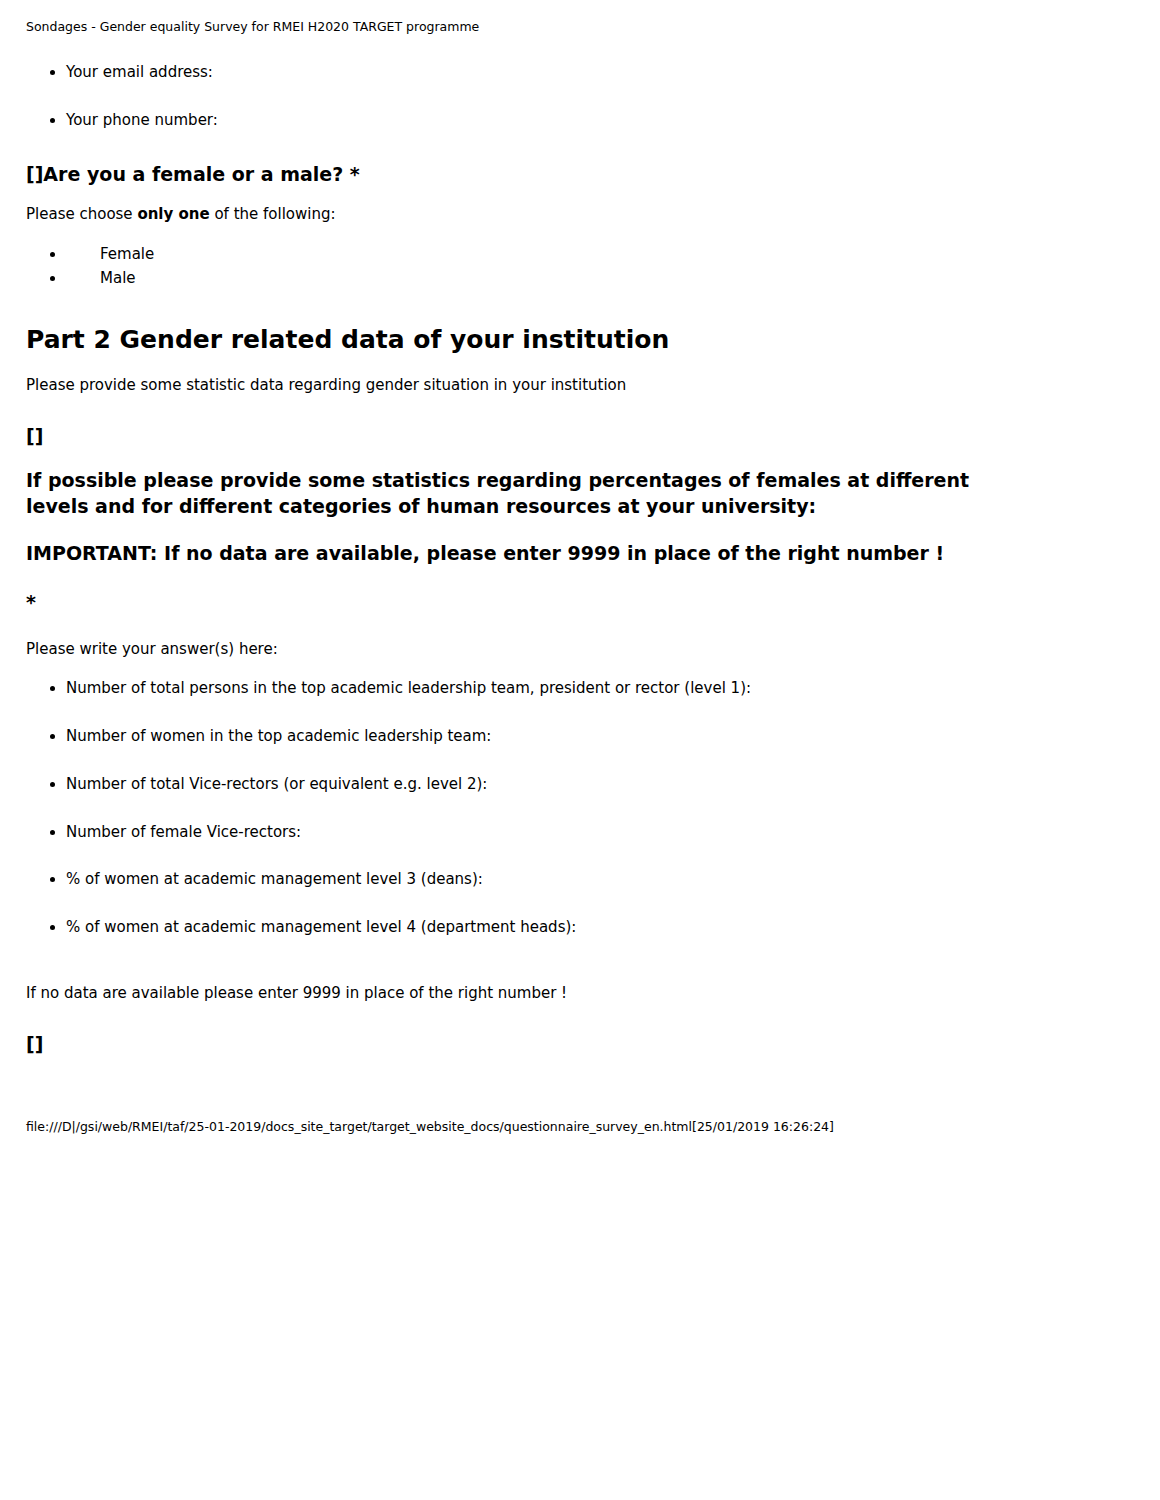Sondages - Gender equality Survey for RMEI H2020 TARGET programme
Your email address:
Your phone number:
[]Are you a female or a male? *
Please choose only one of the following:
Female
Male
Part 2 Gender related data of your institution
Please provide some statistic data regarding gender situation in your institution
[]
If possible please provide some statistics regarding percentages of females at different levels and for different categories of human resources at your university:
IMPORTANT: If no data are available, please enter 9999 in place of the right number !
*
Please write your answer(s) here:
Number of total persons in the top academic leadership team, president or rector (level 1):
Number of women in the top academic leadership team:
Number of total Vice-rectors (or equivalent e.g. level 2):
Number of female Vice-rectors:
% of women at academic management level 3 (deans):
% of women at academic management level 4 (department heads):
If no data are available please enter 9999 in place of the right number !
[]
file:///D|/gsi/web/RMEI/taf/25-01-2019/docs_site_target/target_website_docs/questionnaire_survey_en.html[25/01/2019 16:26:24]